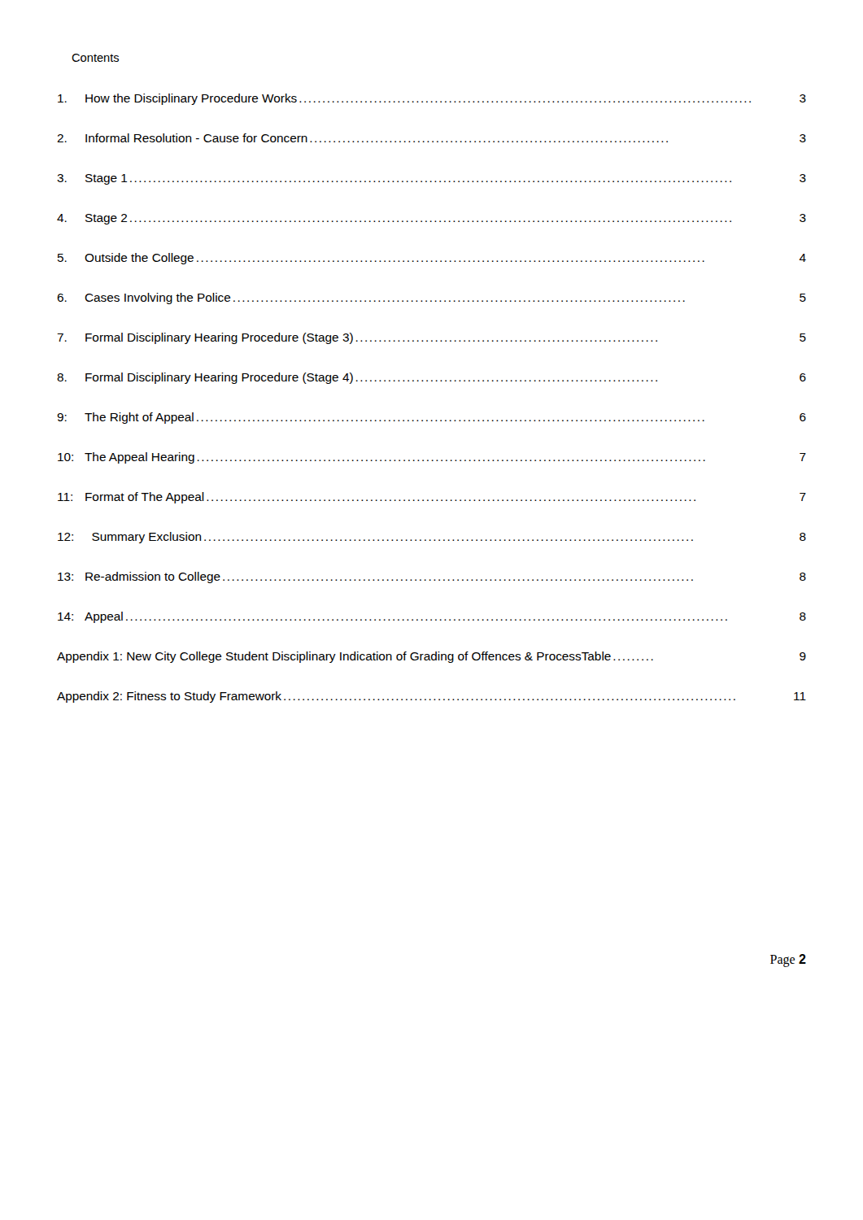Contents
1. How the Disciplinary Procedure Works ................................................................................................. 3
2. Informal Resolution - Cause for Concern ............................................................................. 3
3. Stage 1 ................................................................................................................................. 3
4. Stage 2 ................................................................................................................................. 3
5. Outside the College ............................................................................................................. 4
6. Cases Involving the Police ................................................................................................. 5
7. Formal Disciplinary Hearing Procedure (Stage 3) ................................................................. 5
8. Formal Disciplinary Hearing Procedure (Stage 4) ................................................................. 6
9: The Right of Appeal ............................................................................................................. 6
10: The Appeal Hearing ............................................................................................................. 7
11: Format of The Appeal ......................................................................................................... 7
12: Summary Exclusion ......................................................................................................... 8
13: Re-admission to College ..................................................................................................... 8
14: Appeal ................................................................................................................................. 8
Appendix 1: New City College Student Disciplinary Indication of Grading of Offences & ProcessTable ......... 9
Appendix 2: Fitness to Study Framework ................................................................................................. 11
Page 2